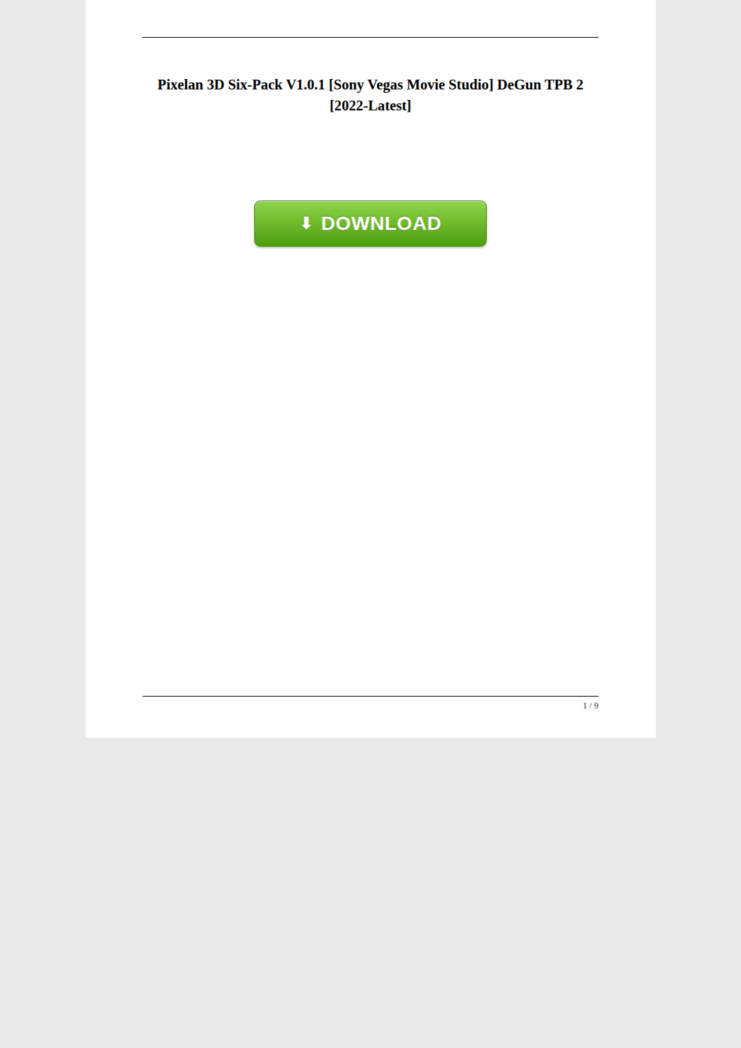Pixelan 3D Six-Pack V1.0.1 [Sony Vegas Movie Studio] DeGun TPB 2 [2022-Latest]
⬇Download
1 / 9